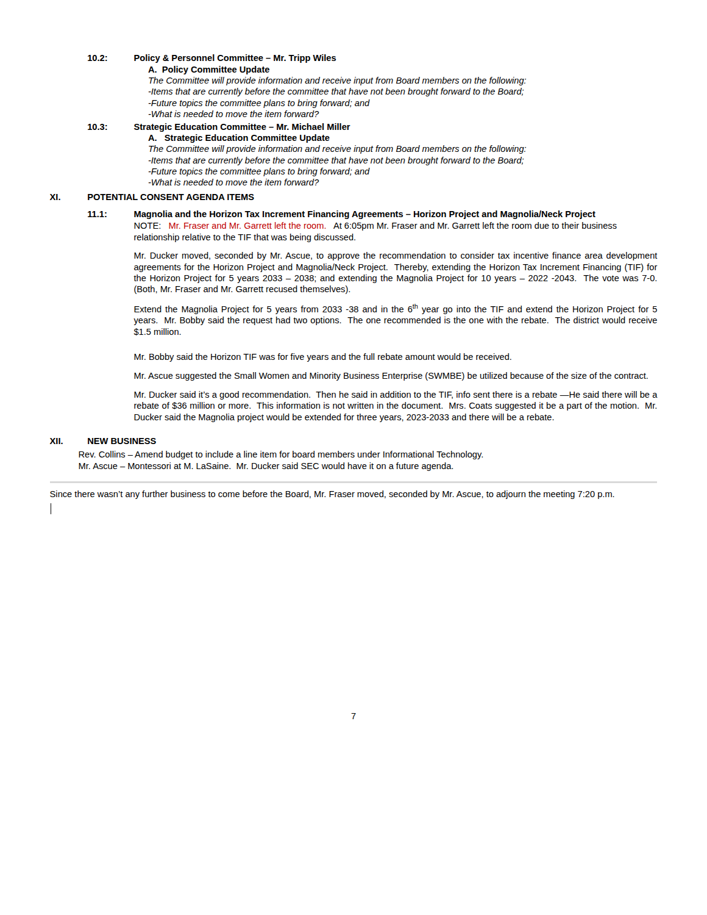10.2:
Policy & Personnel Committee – Mr. Tripp Wiles
A. Policy Committee Update
The Committee will provide information and receive input from Board members on the following:
-Items that are currently before the committee that have not been brought forward to the Board;
-Future topics the committee plans to bring forward; and
-What is needed to move the item forward?
10.3:
Strategic Education Committee – Mr. Michael Miller
A. Strategic Education Committee Update
The Committee will provide information and receive input from Board members on the following:
-Items that are currently before the committee that have not been brought forward to the Board;
-Future topics the committee plans to bring forward; and
-What is needed to move the item forward?
XI.
POTENTIAL CONSENT AGENDA ITEMS
11.1:
Magnolia and the Horizon Tax Increment Financing Agreements – Horizon Project and Magnolia/Neck Project
NOTE: Mr. Fraser and Mr. Garrett left the room. At 6:05pm Mr. Fraser and Mr. Garrett left the room due to their business relationship relative to the TIF that was being discussed.
Mr. Ducker moved, seconded by Mr. Ascue, to approve the recommendation to consider tax incentive finance area development agreements for the Horizon Project and Magnolia/Neck Project. Thereby, extending the Horizon Tax Increment Financing (TIF) for the Horizon Project for 5 years 2033 – 2038; and extending the Magnolia Project for 10 years – 2022 -2043. The vote was 7-0. (Both, Mr. Fraser and Mr. Garrett recused themselves).
Extend the Magnolia Project for 5 years from 2033 -38 and in the 6th year go into the TIF and extend the Horizon Project for 5 years. Mr. Bobby said the request had two options. The one recommended is the one with the rebate. The district would receive $1.5 million.
Mr. Bobby said the Horizon TIF was for five years and the full rebate amount would be received.
Mr. Ascue suggested the Small Women and Minority Business Enterprise (SWMBE) be utilized because of the size of the contract.
Mr. Ducker said it’s a good recommendation. Then he said in addition to the TIF, info sent there is a rebate —He said there will be a rebate of $36 million or more. This information is not written in the document. Mrs. Coats suggested it be a part of the motion. Mr. Ducker said the Magnolia project would be extended for three years, 2023-2033 and there will be a rebate.
XII.
NEW BUSINESS
Rev. Collins – Amend budget to include a line item for board members under Informational Technology.
Mr. Ascue – Montessori at M. LaSaine. Mr. Ducker said SEC would have it on a future agenda.
Since there wasn’t any further business to come before the Board, Mr. Fraser moved, seconded by Mr. Ascue, to adjourn the meeting 7:20 p.m.
7